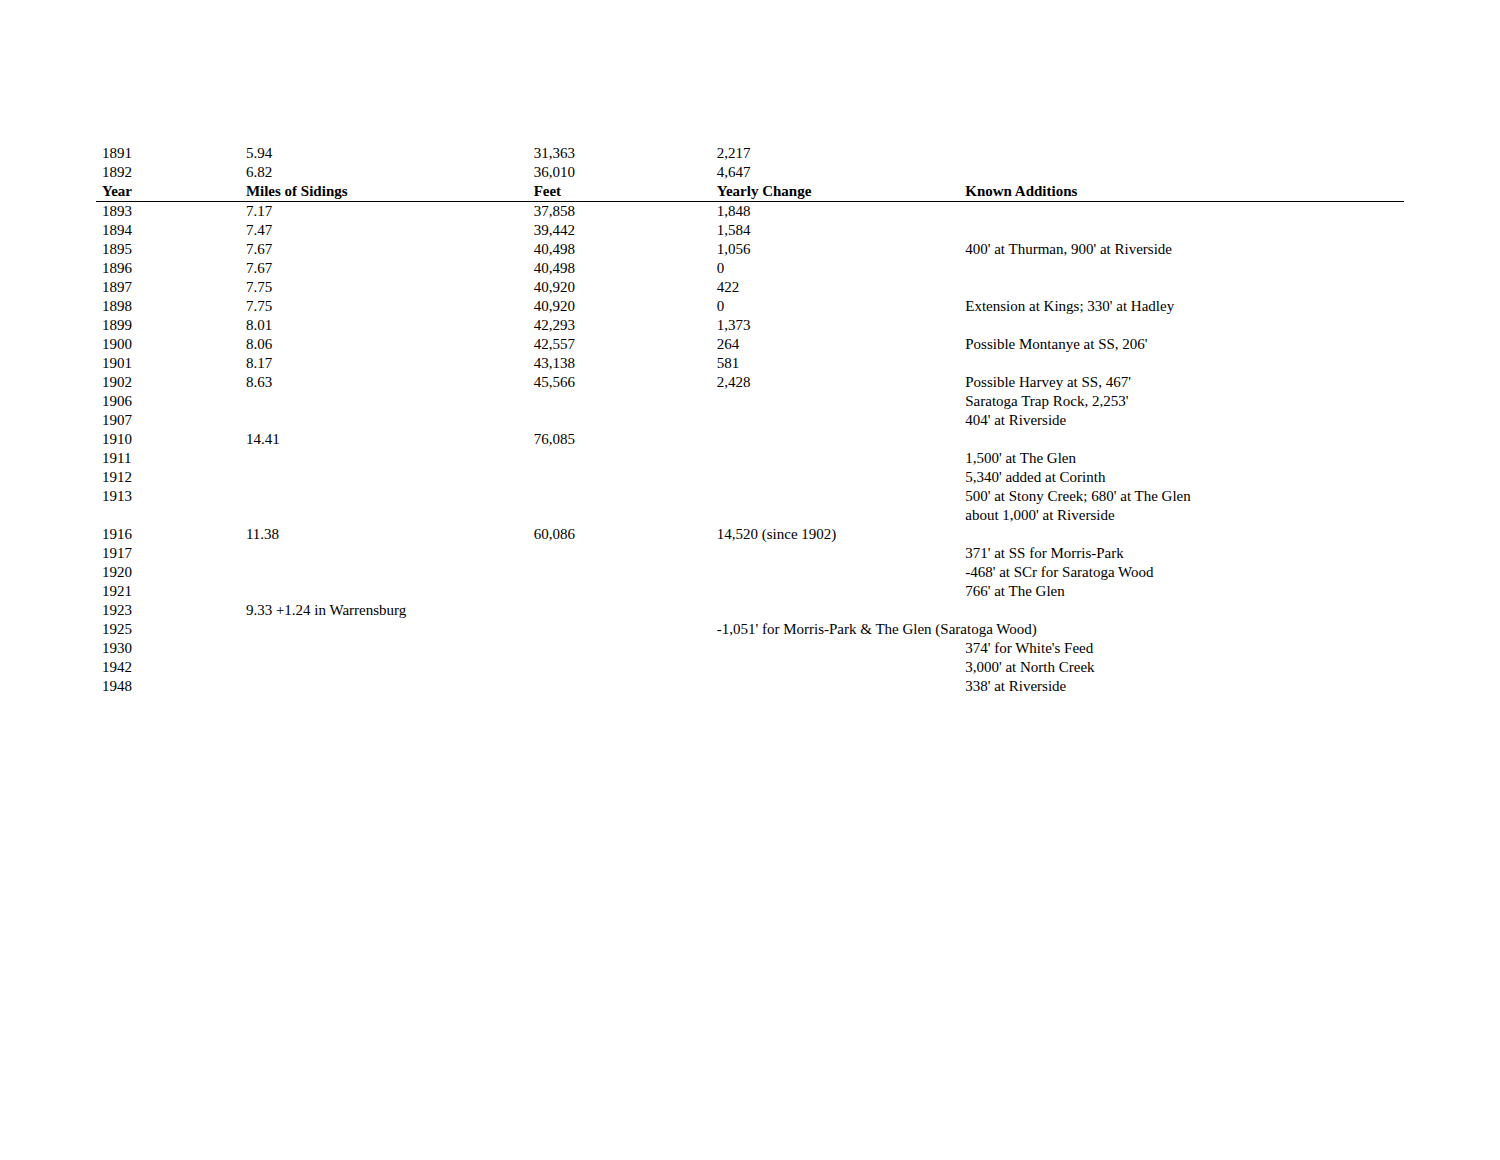| 1891 | 5.94 | 31,363 | 2,217 | |
| 1892 | 6.82 | 36,010 | 4,647 | |
| Year | Miles of Sidings | Feet | Yearly Change | Known Additions |
| 1893 | 7.17 | 37,858 | 1,848 | |
| 1894 | 7.47 | 39,442 | 1,584 | |
| 1895 | 7.67 | 40,498 | 1,056 | 400' at Thurman, 900' at Riverside |
| 1896 | 7.67 | 40,498 | 0 | |
| 1897 | 7.75 | 40,920 | 422 | |
| 1898 | 7.75 | 40,920 | 0 | Extension at Kings; 330' at Hadley |
| 1899 | 8.01 | 42,293 | 1,373 | |
| 1900 | 8.06 | 42,557 | 264 | Possible Montanye at SS, 206' |
| 1901 | 8.17 | 43,138 | 581 | |
| 1902 | 8.63 | 45,566 | 2,428 | Possible Harvey at SS, 467' |
| 1906 | | | | Saratoga Trap Rock, 2,253' |
| 1907 | | | | 404' at Riverside |
| 1910 | 14.41 | 76,085 | | |
| 1911 | | | | 1,500' at The Glen |
| 1912 | | | | 5,340' added at Corinth |
| 1913 | | | | 500' at Stony Creek; 680' at The Glen |
| | | | | about 1,000' at Riverside |
| 1916 | 11.38 | 60,086 | 14,520 (since 1902) |
| 1917 | | | | 371' at SS for Morris-Park |
| 1920 | | | | -468' at SCr for Saratoga Wood |
| 1921 | | | | 766' at The Glen |
| 1923 | 9.33 +1.24 in Warrensburg |
| 1925 | | | -1,051' for Morris-Park & The Glen (Saratoga Wood) |
| 1930 | | | | 374' for White's Feed |
| 1942 | | | | 3,000' at North Creek |
| 1948 | | | | 338' at Riverside |